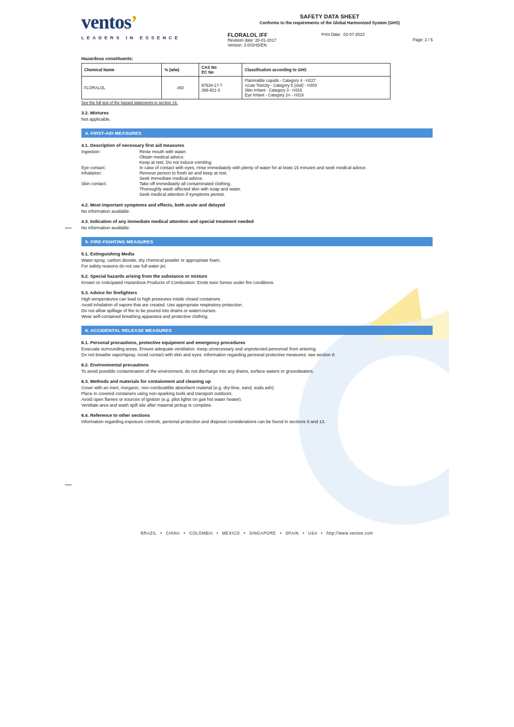ventos’
LEADERS IN ESSENCE
SAFETY DATA SHEET
Conforms to the requirements of the Global Harmonized System (GHS)
FLORALOL IFF
Revision date: 20-01-2017
Version: 3.0/GHS/EN
Print Date: 02-07-2022
Page: 2 / 5
Hazardous constituents:
| Chemical Name | % (w/w) | CAS No EC No | Classification according to GHS |
| --- | --- | --- | --- |
| FLORALOL | ≥50 | 67634-17-7 266-821-3 | Flammable Liquids - Category 4 - H227 Acute Toxicity - Category 5 (oral) - H303 Skin Irritant - Category 3 - H316 Eye Irritant - Category 2A - H319 |
See the full text of the hazard statements in section 16.
3.2. Mixtures
Not applicable.
4. FIRST-AID MEASURES
4.1. Description of necessary first aid measures
Ingestion:
Rinse mouth with water.
Obtain medical advice.
Keep at rest. Do not induce vomiting.
Eye contact:
In case of contact with eyes, rinse immediately with plenty of water for at least 15 minutes and seek medical advice.
Inhalation:
Remove person to fresh air and keep at rest.
Seek immediate medical advice.
Skin contact:
Take off immediately all contaminated clothing.
Thoroughly wash affected skin with soap and water.
Seek medical attention if symptoms persist.
4.2. Most important symptoms and effects, both acute and delayed
No information available.
4.3. Indication of any immediate medical attention and special treatment needed
No information available.
5. FIRE-FIGHTING MEASURES
5.1. Extinguishing Media
Water spray, carbon dioxide, dry chemical powder or appropriate foam.
For safety reasons do not use full water jet.
5.2. Special hazards arising from the substance or mixture
Known or Anticipated Hazardous Products of Combustion: Emits toxic fumes under fire conditions.
5.3. Advice for firefighters
High temperatures can lead to high pressures inside closed containers.
Avoid inhalation of vapors that are created. Use appropriate respiratory protection.
Do not allow spillage of fire to be poured into drains or watercourses.
Wear self-contained breathing apparatus and protective clothing.
6. ACCIDENTAL RELEASE MEASURES
6.1. Personal precautions, protective equipment and emergency procedures
Evacuate surrounding areas. Ensure adequate ventilation. Keep unnecessary and unprotected personnel from entering.
Do not breathe vapor/spray. Avoid contact with skin and eyes. Information regarding personal protective measures: see section 8.
6.2. Environmental precautions
To avoid possible contamination of the environment, do not discharge into any drains, surface waters or groundwaters.
6.3. Methods and materials for containment and cleaning up
Cover with an inert, inorganic, non-combustible absorbent material (e.g. dry-lime, sand, soda ash).
Place in covered containers using non-sparking tools and transport outdoors.
Avoid open flames or sources of ignition (e.g. pilot lights on gas hot water heater).
Ventilate area and wash spill site after material pickup is complete.
6.4. Reference to other sections
Information regarding exposure controls, personal protection and disposal considerations can be found in sections 8 and 13.
BRAZIL • CHINA • COLOMBIA • MEXICO • SINGAPORE • SPAIN • USA • http://www.ventos.com